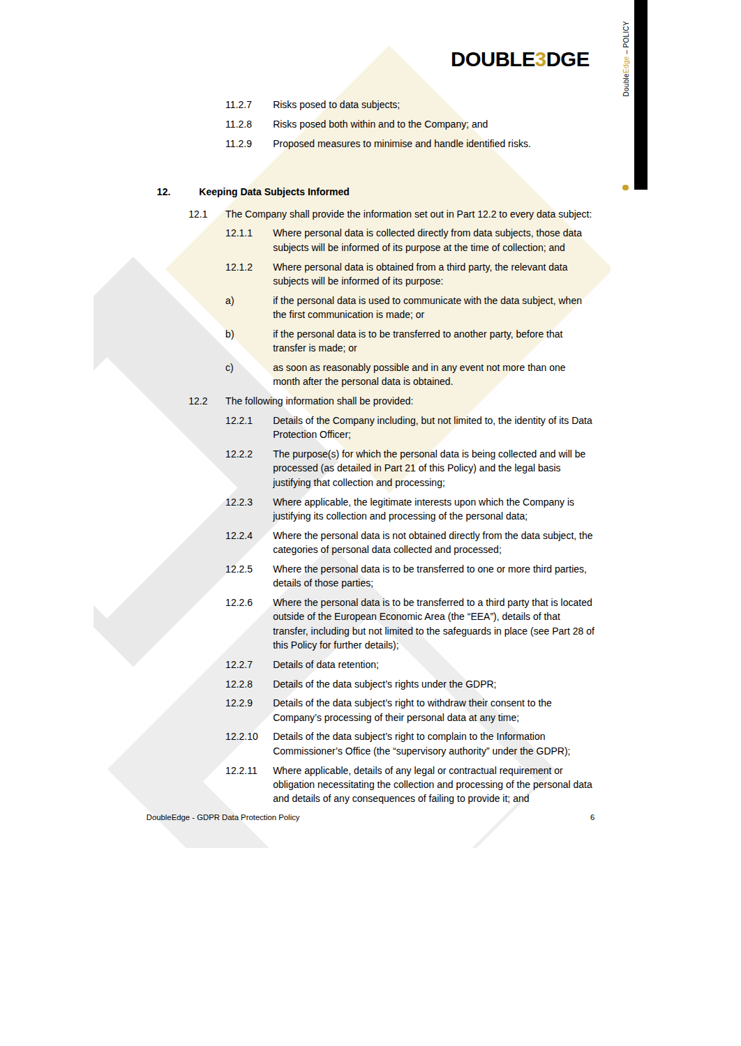DoubleEdge – POLICY
DOUBLE3 DGE
11.2.7
Risks posed to data subjects;
11.2.8
Risks posed both within and to the Company; and
11.2.9
Proposed measures to minimise and handle identified risks.
12.
Keeping Data Subjects Informed
12.1
The Company shall provide the information set out in Part 12.2 to every data subject:
12.1.1
Where personal data is collected directly from data subjects, those data subjects will be informed of its purpose at the time of collection; and
12.1.2
Where personal data is obtained from a third party, the relevant data subjects will be informed of its purpose:
a)
if the personal data is used to communicate with the data subject, when the first communication is made; or
b)
if the personal data is to be transferred to another party, before that transfer is made; or
c)
as soon as reasonably possible and in any event not more than one month after the personal data is obtained.
12.2
The following information shall be provided:
12.2.1
Details of the Company including, but not limited to, the identity of its Data Protection Officer;
12.2.2
The purpose(s) for which the personal data is being collected and will be processed (as detailed in Part 21 of this Policy) and the legal basis justifying that collection and processing;
12.2.3
Where applicable, the legitimate interests upon which the Company is justifying its collection and processing of the personal data;
12.2.4
Where the personal data is not obtained directly from the data subject, the categories of personal data collected and processed;
12.2.5
Where the personal data is to be transferred to one or more third parties, details of those parties;
12.2.6
Where the personal data is to be transferred to a third party that is located outside of the European Economic Area (the “EEA”), details of that transfer, including but not limited to the safeguards in place (see Part 28 of this Policy for further details);
12.2.7
Details of data retention;
12.2.8
Details of the data subject’s rights under the GDPR;
12.2.9
Details of the data subject’s right to withdraw their consent to the Company’s processing of their personal data at any time;
12.2.10
Details of the data subject’s right to complain to the Information Commissioner’s Office (the “supervisory authority” under the GDPR);
12.2.11
Where applicable, details of any legal or contractual requirement or obligation necessitating the collection and processing of the personal data and details of any consequences of failing to provide it; and
DoubleEdge - GDPR Data Protection Policy
6